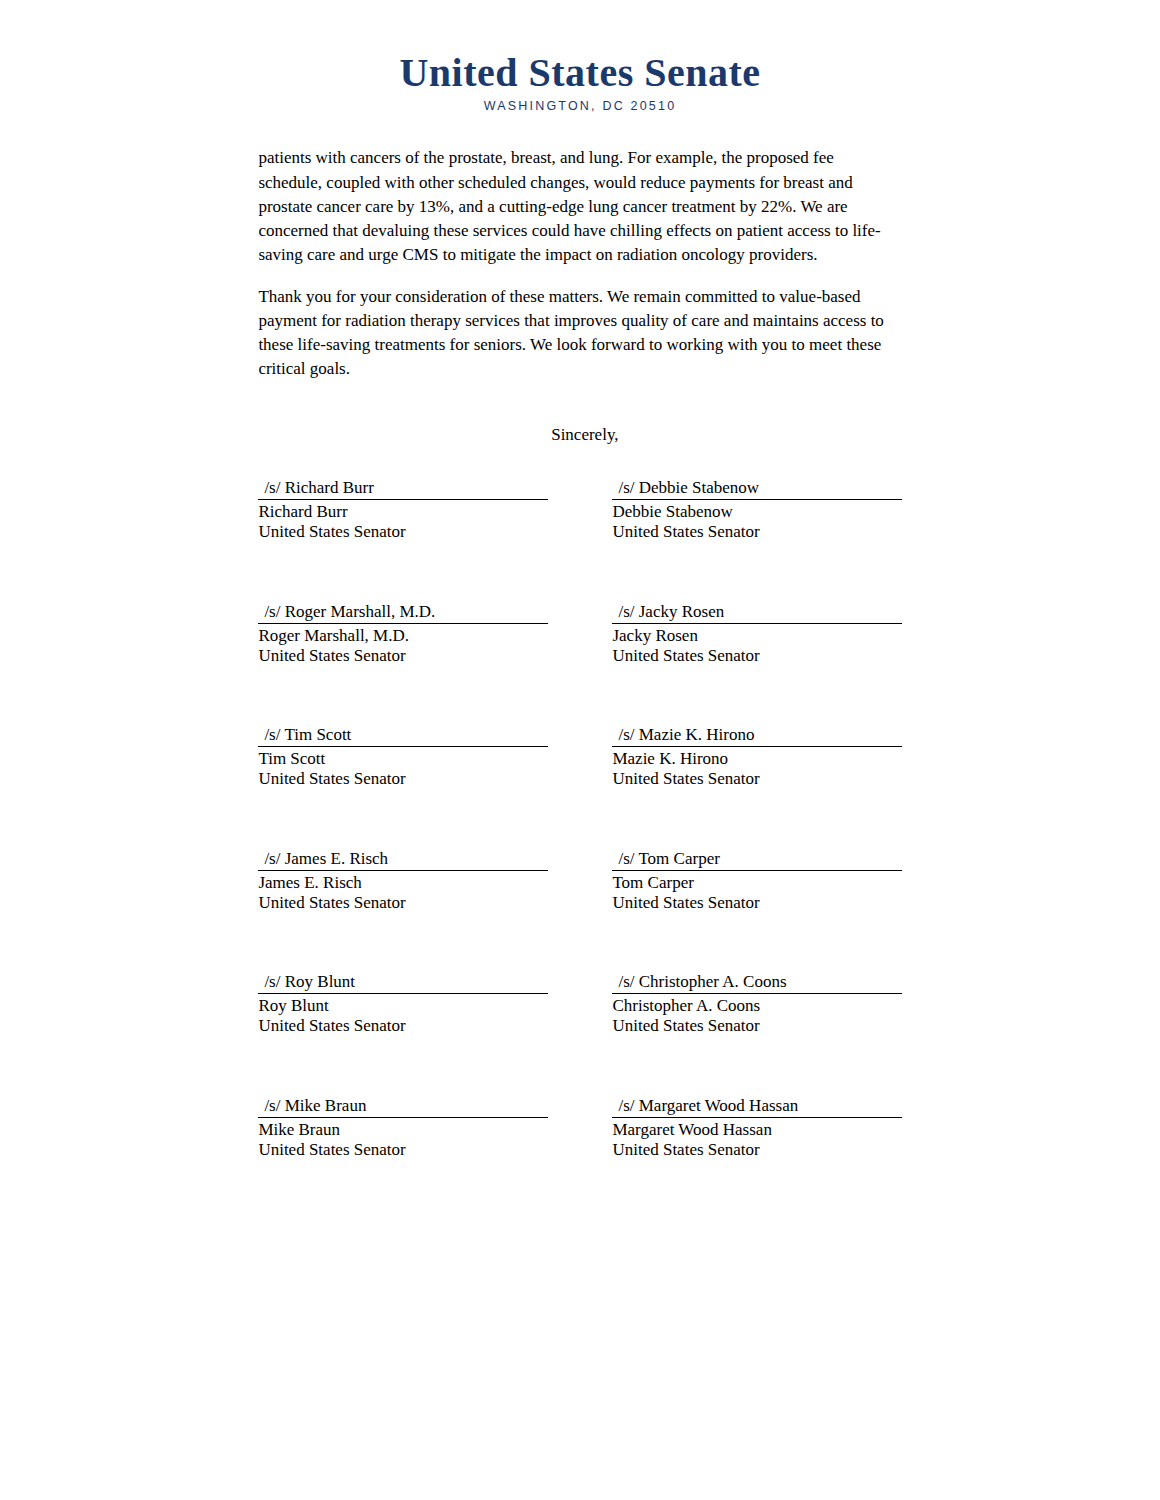United States Senate
WASHINGTON, DC 20510
patients with cancers of the prostate, breast, and lung. For example, the proposed fee schedule, coupled with other scheduled changes, would reduce payments for breast and prostate cancer care by 13%, and a cutting-edge lung cancer treatment by 22%. We are concerned that devaluing these services could have chilling effects on patient access to life-saving care and urge CMS to mitigate the impact on radiation oncology providers.
Thank you for your consideration of these matters. We remain committed to value-based payment for radiation therapy services that improves quality of care and maintains access to these life-saving treatments for seniors. We look forward to working with you to meet these critical goals.
Sincerely,
| /s/ Richard Burr Richard Burr United States Senator | /s/ Debbie Stabenow Debbie Stabenow United States Senator |
| /s/ Roger Marshall, M.D. Roger Marshall, M.D. United States Senator | /s/ Jacky Rosen Jacky Rosen United States Senator |
| /s/ Tim Scott Tim Scott United States Senator | /s/ Mazie K. Hirono Mazie K. Hirono United States Senator |
| /s/ James E. Risch James E. Risch United States Senator | /s/ Tom Carper Tom Carper United States Senator |
| /s/ Roy Blunt Roy Blunt United States Senator | /s/ Christopher A. Coons Christopher A. Coons United States Senator |
| /s/ Mike Braun Mike Braun United States Senator | /s/ Margaret Wood Hassan Margaret Wood Hassan United States Senator |